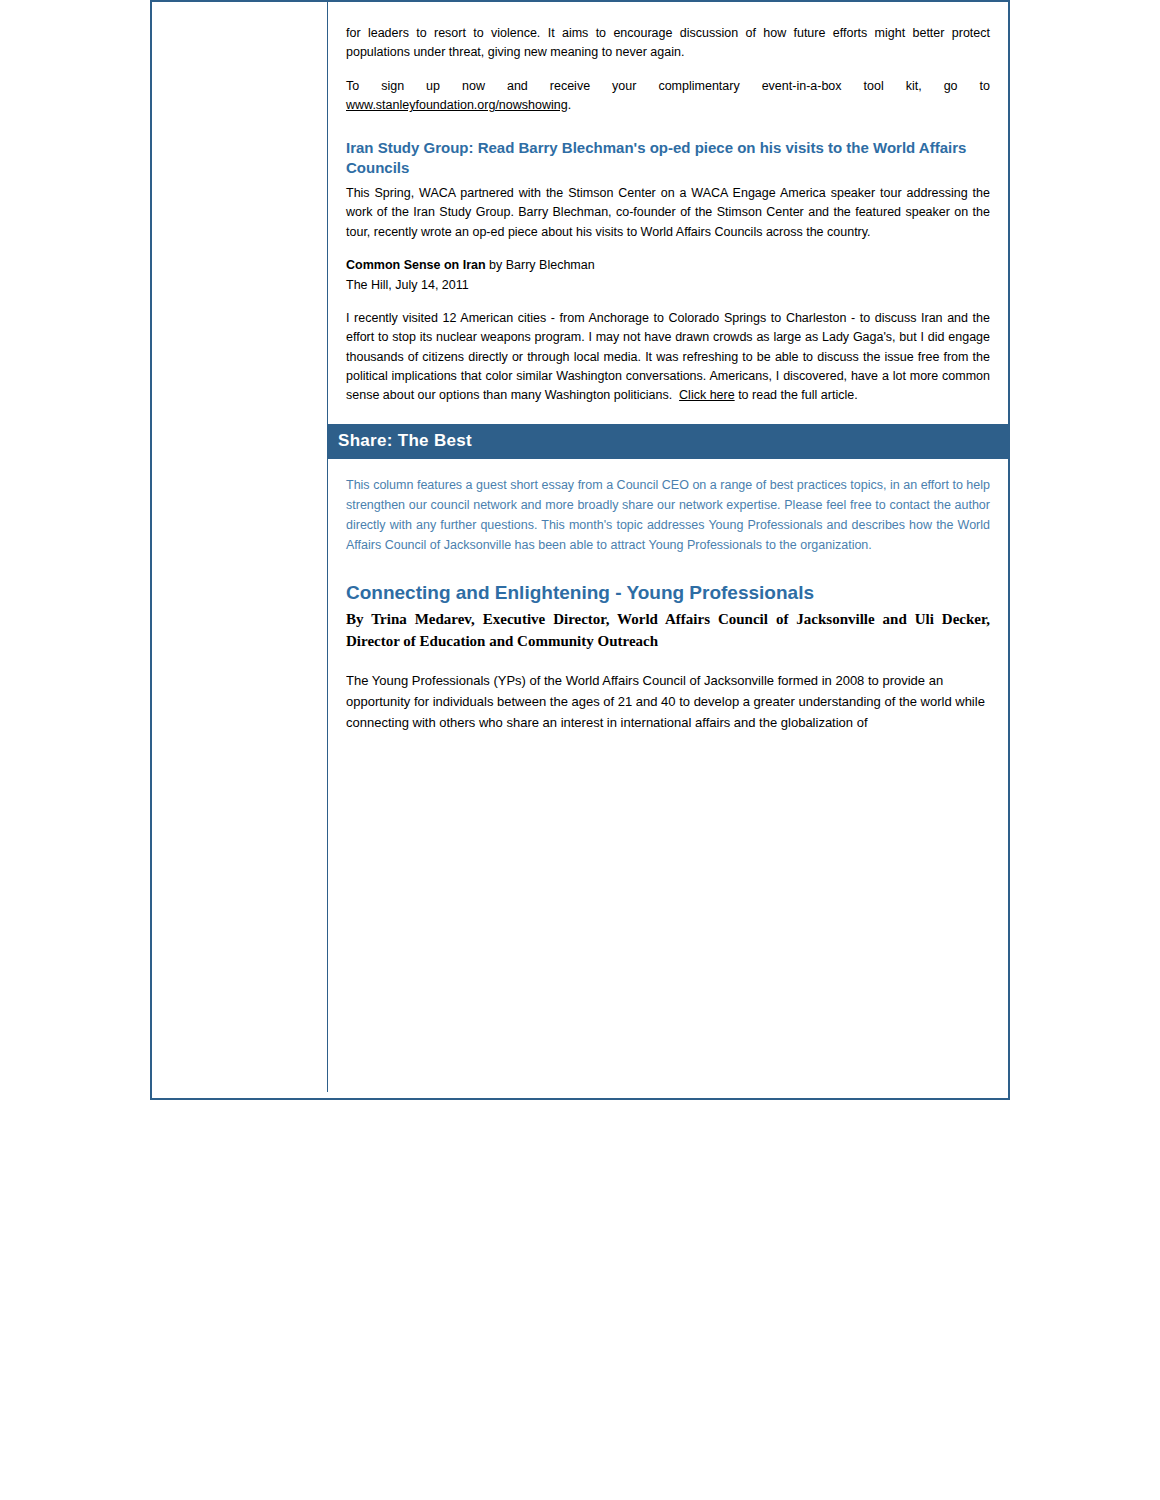for leaders to resort to violence. It aims to encourage discussion of how future efforts might better protect populations under threat, giving new meaning to never again.
To sign up now and receive your complimentary event-in-a-box tool kit, go to www.stanleyfoundation.org/nowshowing.
Iran Study Group: Read Barry Blechman's op-ed piece on his visits to the World Affairs Councils
This Spring, WACA partnered with the Stimson Center on a WACA Engage America speaker tour addressing the work of the Iran Study Group. Barry Blechman, co-founder of the Stimson Center and the featured speaker on the tour, recently wrote an op-ed piece about his visits to World Affairs Councils across the country.
Common Sense on Iran by Barry Blechman
The Hill, July 14, 2011
I recently visited 12 American cities - from Anchorage to Colorado Springs to Charleston - to discuss Iran and the effort to stop its nuclear weapons program. I may not have drawn crowds as large as Lady Gaga's, but I did engage thousands of citizens directly or through local media. It was refreshing to be able to discuss the issue free from the political implications that color similar Washington conversations. Americans, I discovered, have a lot more common sense about our options than many Washington politicians. Click here to read the full article.
Share: The Best
This column features a guest short essay from a Council CEO on a range of best practices topics, in an effort to help strengthen our council network and more broadly share our network expertise. Please feel free to contact the author directly with any further questions. This month's topic addresses Young Professionals and describes how the World Affairs Council of Jacksonville has been able to attract Young Professionals to the organization.
Connecting and Enlightening - Young Professionals
By Trina Medarev, Executive Director, World Affairs Council of Jacksonville and Uli Decker, Director of Education and Community Outreach
The Young Professionals (YPs) of the World Affairs Council of Jacksonville formed in 2008 to provide an opportunity for individuals between the ages of 21 and 40 to develop a greater understanding of the world while connecting with others who share an interest in international affairs and the globalization of